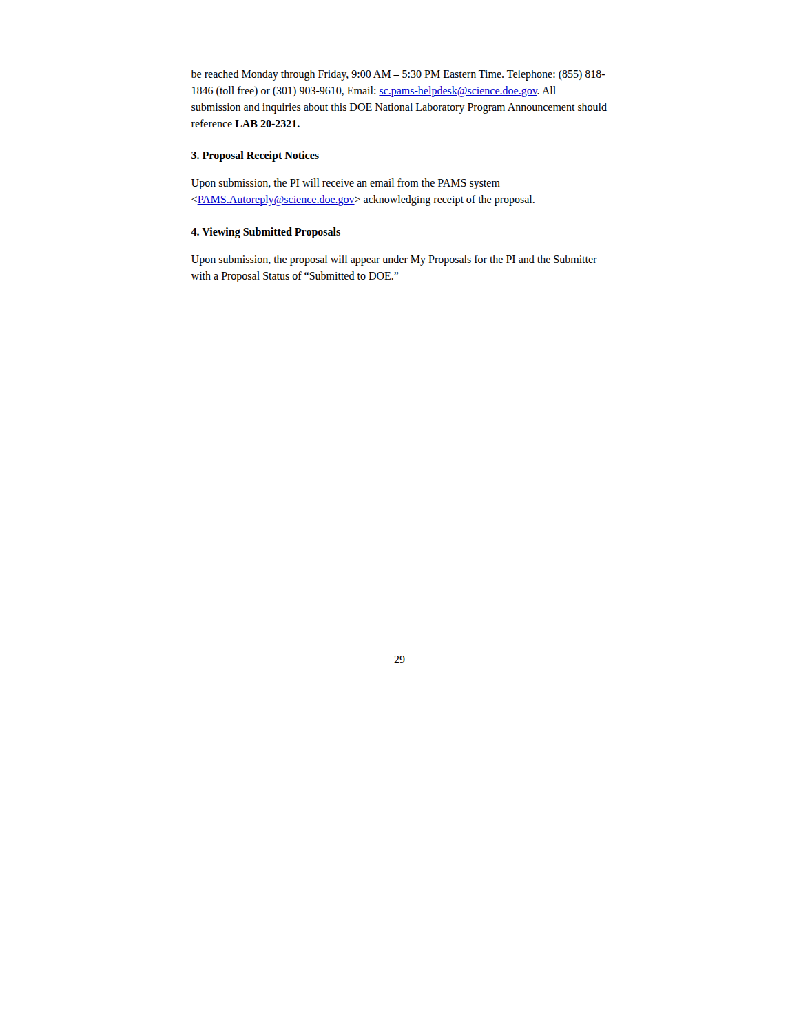be reached Monday through Friday, 9:00 AM – 5:30 PM Eastern Time. Telephone: (855) 818-1846 (toll free) or (301) 903-9610, Email: sc.pams-helpdesk@science.doe.gov. All submission and inquiries about this DOE National Laboratory Program Announcement should reference LAB 20-2321.
3. Proposal Receipt Notices
Upon submission, the PI will receive an email from the PAMS system <PAMS.Autoreply@science.doe.gov> acknowledging receipt of the proposal.
4. Viewing Submitted Proposals
Upon submission, the proposal will appear under My Proposals for the PI and the Submitter with a Proposal Status of “Submitted to DOE.”
29